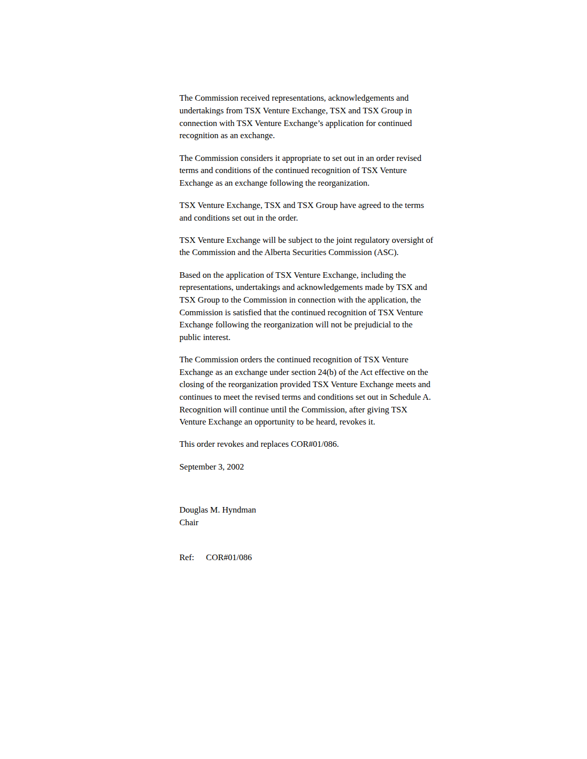The Commission received representations, acknowledgements and undertakings from TSX Venture Exchange, TSX and TSX Group in connection with TSX Venture Exchange’s application for continued recognition as an exchange.
The Commission considers it appropriate to set out in an order revised terms and conditions of the continued recognition of TSX Venture Exchange as an exchange following the reorganization.
TSX Venture Exchange, TSX and TSX Group have agreed to the terms and conditions set out in the order.
TSX Venture Exchange will be subject to the joint regulatory oversight of the Commission and the Alberta Securities Commission (ASC).
Based on the application of TSX Venture Exchange, including the representations, undertakings and acknowledgements made by TSX and TSX Group to the Commission in connection with the application, the Commission is satisfied that the continued recognition of TSX Venture Exchange following the reorganization will not be prejudicial to the public interest.
The Commission orders the continued recognition of TSX Venture Exchange as an exchange under section 24(b) of the Act effective on the closing of the reorganization provided TSX Venture Exchange meets and continues to meet the revised terms and conditions set out in Schedule A. Recognition will continue until the Commission, after giving TSX Venture Exchange an opportunity to be heard, revokes it.
This order revokes and replaces COR#01/086.
September 3, 2002
Douglas M. Hyndman Chair
Ref: COR#01/086